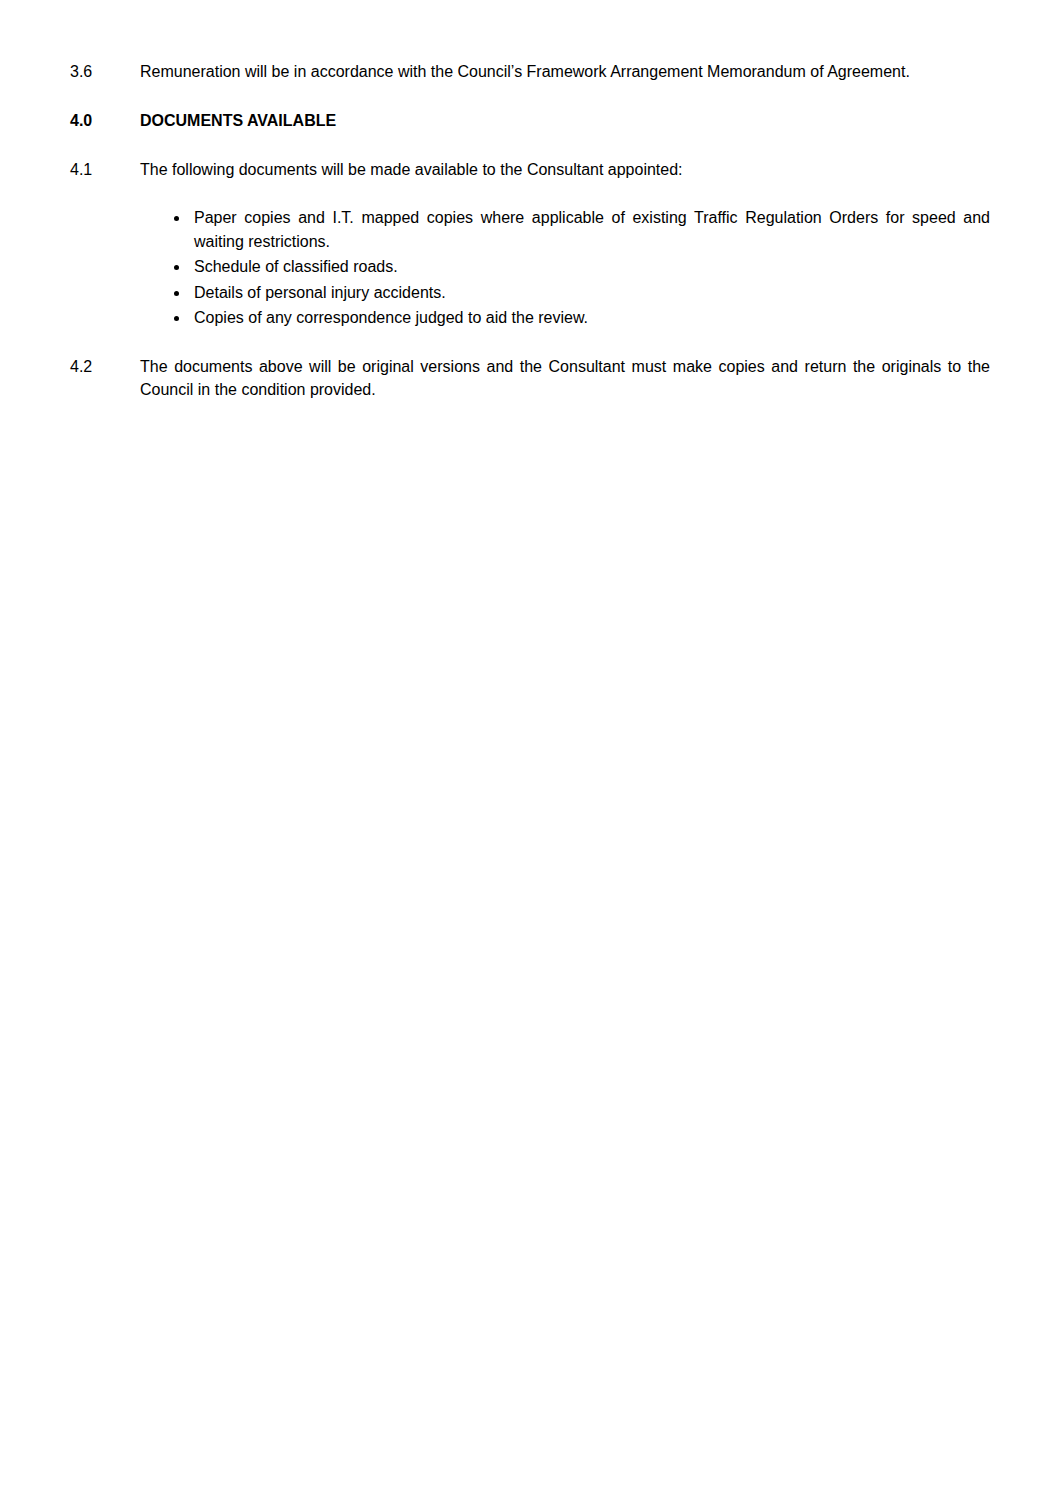3.6
Remuneration will be in accordance with the Council’s Framework Arrangement Memorandum of Agreement.
4.0 DOCUMENTS AVAILABLE
4.1
The following documents will be made available to the Consultant appointed:
Paper copies and I.T. mapped copies where applicable of existing Traffic Regulation Orders for speed and waiting restrictions.
Schedule of classified roads.
Details of personal injury accidents.
Copies of any correspondence judged to aid the review.
4.2
The documents above will be original versions and the Consultant must make copies and return the originals to the Council in the condition provided.